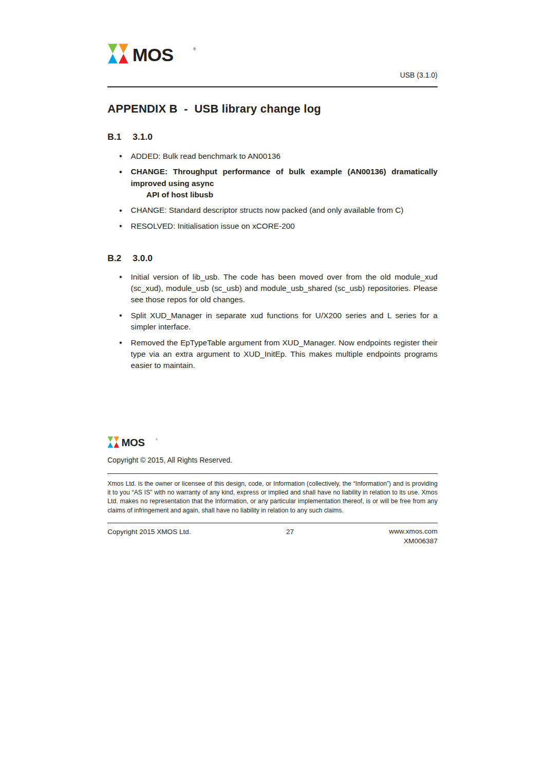MOS ®
USB (3.1.0)
APPENDIX B - USB library change log
B.13.1.0
ADDED: Bulk read benchmark to AN00136
CHANGE: Throughput performance of bulk example (AN00136) dramatically improved using async API of host libusb
CHANGE: Standard descriptor structs now packed (and only available from C)
RESOLVED: Initialisation issue on xCORE-200
B.23.0.0
Initial version of lib_usb. The code has been moved over from the old module_xud (sc_xud), module_usb (sc_usb) and module_usb_shared (sc_usb) repositories. Please see those repos for old changes.
Split XUD_Manager in separate xud functions for U/X200 series and L series for a simpler interface.
Removed the EpTypeTable argument from XUD_Manager. Now endpoints register their type via an extra argument to XUD_InitEp. This makes multiple endpoints programs easier to maintain.
MOS ®
Copyright © 2015, All Rights Reserved.
Xmos Ltd. is the owner or licensee of this design, code, or Information (collectively, the “Information”) and is providing it to you “AS IS” with no warranty of any kind, express or implied and shall have no liability in relation to its use. Xmos Ltd. makes no representation that the Information, or any particular implementation thereof, is or will be free from any claims of infringement and again, shall have no liability in relation to any such claims.
Copyright 2015 XMOS Ltd.
27
www.xmos.com
XM006387